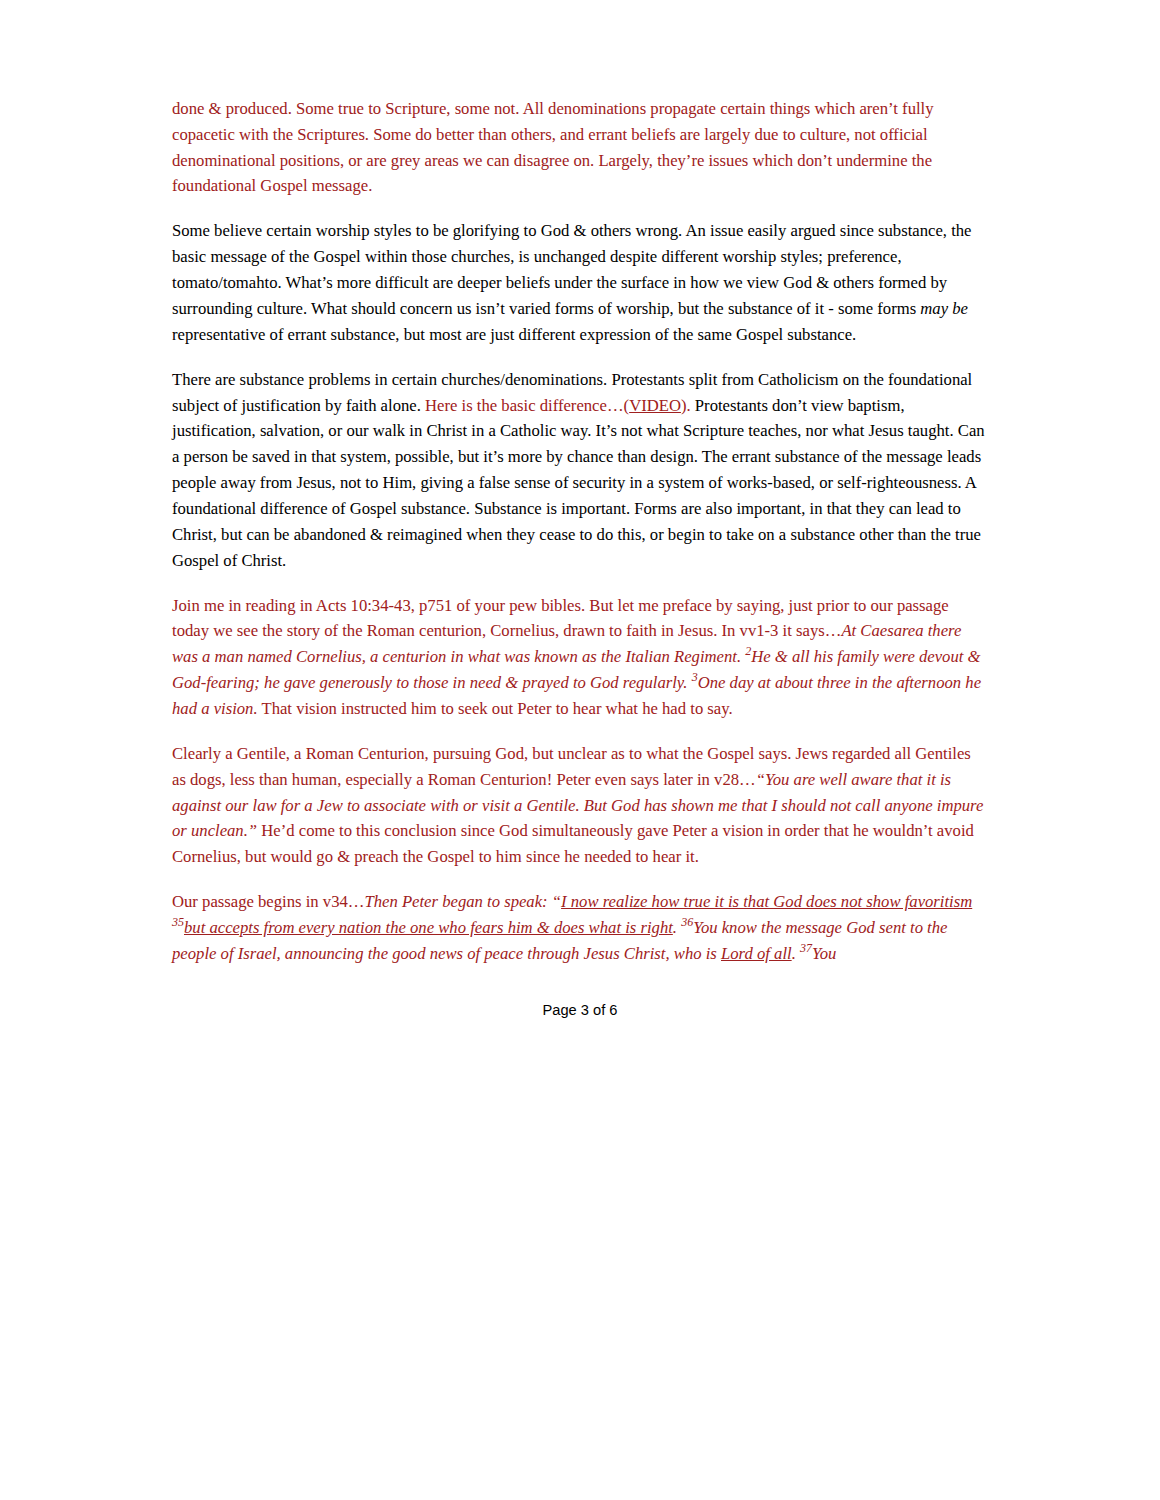done & produced. Some true to Scripture, some not. All denominations propagate certain things which aren’t fully copacetic with the Scriptures. Some do better than others, and errant beliefs are largely due to culture, not official denominational positions, or are grey areas we can disagree on. Largely, they’re issues which don’t undermine the foundational Gospel message.
Some believe certain worship styles to be glorifying to God & others wrong. An issue easily argued since substance, the basic message of the Gospel within those churches, is unchanged despite different worship styles; preference, tomato/tomahto. What’s more difficult are deeper beliefs under the surface in how we view God & others formed by surrounding culture. What should concern us isn’t varied forms of worship, but the substance of it - some forms may be representative of errant substance, but most are just different expression of the same Gospel substance.
There are substance problems in certain churches/denominations. Protestants split from Catholicism on the foundational subject of justification by faith alone. Here is the basic difference…(VIDEO). Protestants don’t view baptism, justification, salvation, or our walk in Christ in a Catholic way. It’s not what Scripture teaches, nor what Jesus taught. Can a person be saved in that system, possible, but it’s more by chance than design. The errant substance of the message leads people away from Jesus, not to Him, giving a false sense of security in a system of works-based, or self-righteousness. A foundational difference of Gospel substance. Substance is important. Forms are also important, in that they can lead to Christ, but can be abandoned & reimagined when they cease to do this, or begin to take on a substance other than the true Gospel of Christ.
Join me in reading in Acts 10:34-43, p751 of your pew bibles. But let me preface by saying, just prior to our passage today we see the story of the Roman centurion, Cornelius, drawn to faith in Jesus. In vv1-3 it says…At Caesarea there was a man named Cornelius, a centurion in what was known as the Italian Regiment. 2He & all his family were devout & God-fearing; he gave generously to those in need & prayed to God regularly. 3One day at about three in the afternoon he had a vision. That vision instructed him to seek out Peter to hear what he had to say.
Clearly a Gentile, a Roman Centurion, pursuing God, but unclear as to what the Gospel says. Jews regarded all Gentiles as dogs, less than human, especially a Roman Centurion! Peter even says later in v28…“You are well aware that it is against our law for a Jew to associate with or visit a Gentile. But God has shown me that I should not call anyone impure or unclean.” He’d come to this conclusion since God simultaneously gave Peter a vision in order that he wouldn’t avoid Cornelius, but would go & preach the Gospel to him since he needed to hear it.
Our passage begins in v34…Then Peter began to speak: “I now realize how true it is that God does not show favoritism 35but accepts from every nation the one who fears him & does what is right. 36You know the message God sent to the people of Israel, announcing the good news of peace through Jesus Christ, who is Lord of all. 37You
Page 3 of 6